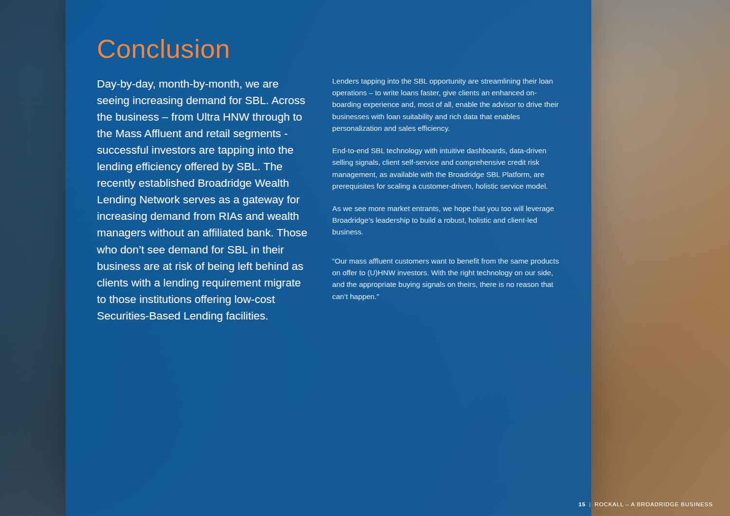Conclusion
Day-by-day, month-by-month, we are seeing increasing demand for SBL. Across the business – from Ultra HNW through to the Mass Affluent and retail segments - successful investors are tapping into the lending efficiency offered by SBL. The recently established Broadridge Wealth Lending Network serves as a gateway for increasing demand from RIAs and wealth managers without an affiliated bank. Those who don’t see demand for SBL in their business are at risk of being left behind as clients with a lending requirement migrate to those institutions offering low-cost Securities-Based Lending facilities.
Lenders tapping into the SBL opportunity are streamlining their loan operations – to write loans faster, give clients an enhanced on-boarding experience and, most of all, enable the advisor to drive their businesses with loan suitability and rich data that enables personalization and sales efficiency.
End-to-end SBL technology with intuitive dashboards, data-driven selling signals, client self-service and comprehensive credit risk management, as available with the Broadridge SBL Platform, are prerequisites for scaling a customer-driven, holistic service model.
As we see more market entrants, we hope that you too will leverage Broadridge’s leadership to build a robust, holistic and client-led business.
“Our mass affluent customers want to benefit from the same products on offer to (U)HNW investors. With the right technology on our side, and the appropriate buying signals on theirs, there is no reason that can’t happen.”
15|Rockall – a Broadridge business